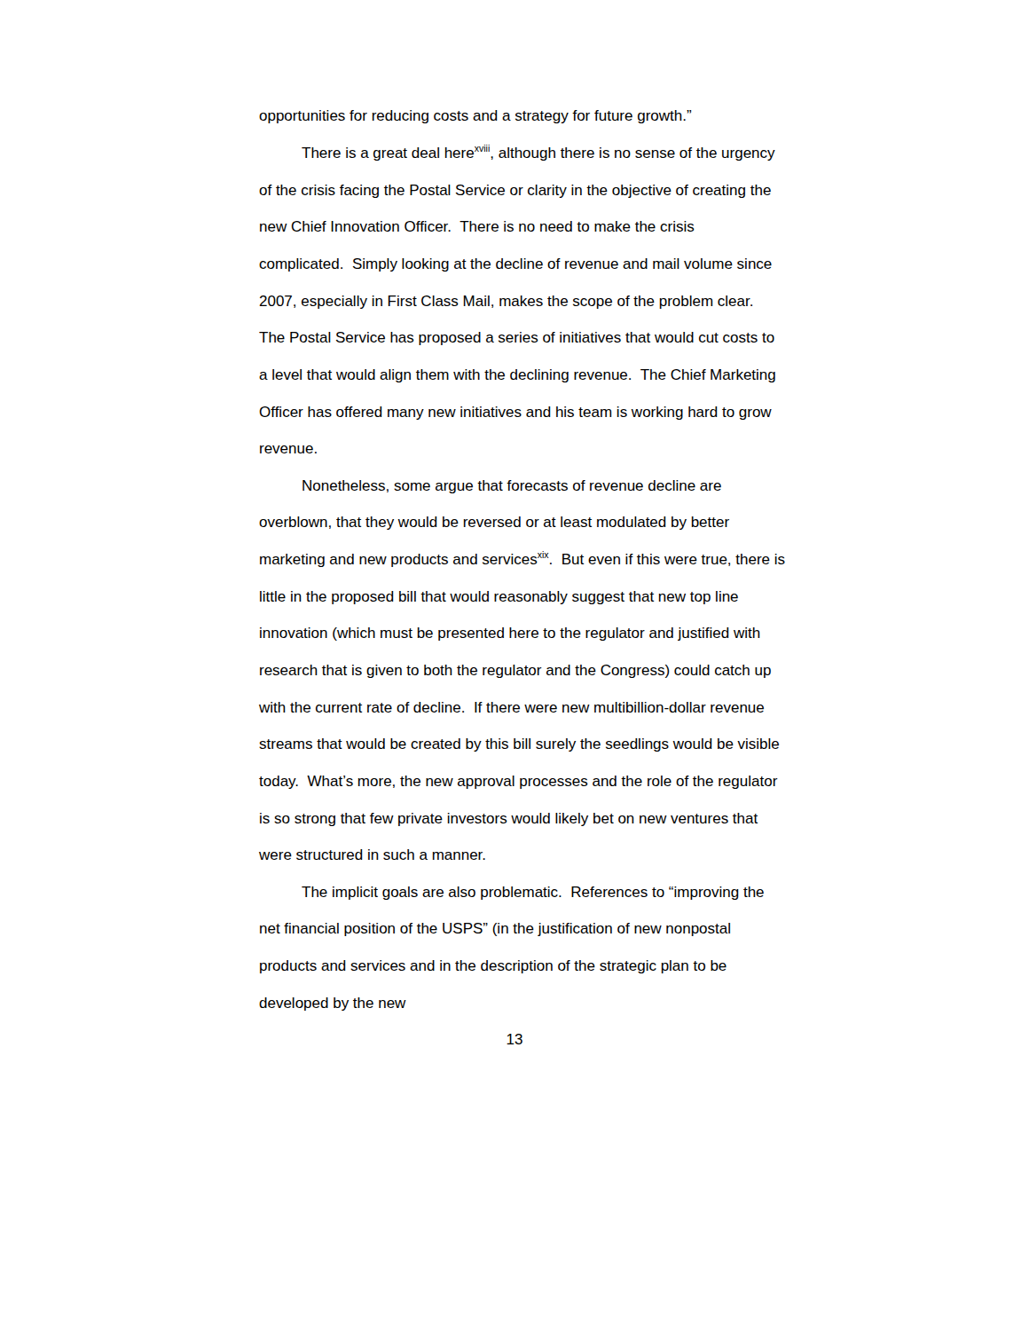opportunities for reducing costs and a strategy for future growth.”
There is a great deal herexviii, although there is no sense of the urgency of the crisis facing the Postal Service or clarity in the objective of creating the new Chief Innovation Officer. There is no need to make the crisis complicated. Simply looking at the decline of revenue and mail volume since 2007, especially in First Class Mail, makes the scope of the problem clear. The Postal Service has proposed a series of initiatives that would cut costs to a level that would align them with the declining revenue. The Chief Marketing Officer has offered many new initiatives and his team is working hard to grow revenue.
Nonetheless, some argue that forecasts of revenue decline are overblown, that they would be reversed or at least modulated by better marketing and new products and servicesxix. But even if this were true, there is little in the proposed bill that would reasonably suggest that new top line innovation (which must be presented here to the regulator and justified with research that is given to both the regulator and the Congress) could catch up with the current rate of decline. If there were new multibillion-dollar revenue streams that would be created by this bill surely the seedlings would be visible today. What’s more, the new approval processes and the role of the regulator is so strong that few private investors would likely bet on new ventures that were structured in such a manner.
The implicit goals are also problematic. References to “improving the net financial position of the USPS” (in the justification of new nonpostal products and services and in the description of the strategic plan to be developed by the new
13